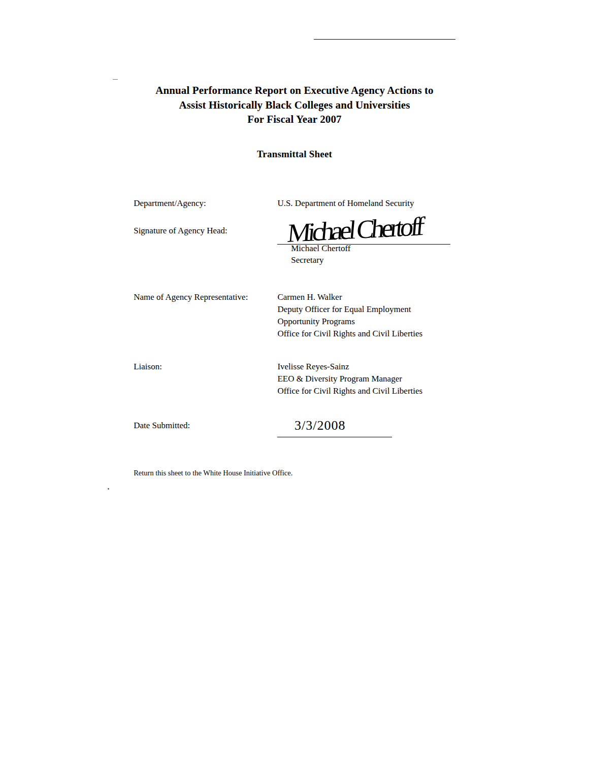Annual Performance Report on Executive Agency Actions to
Assist Historically Black Colleges and Universities
For Fiscal Year 2007
Transmittal Sheet
| Department/Agency: | U.S. Department of Homeland Security |
| Signature of Agency Head: | Michael Chertoff Michael Chertoff Secretary |
| Name of Agency Representative: | Carmen H. Walker Deputy Officer for Equal Employment Opportunity Programs Office for Civil Rights and Civil Liberties |
| Liaison: | Ivelisse Reyes-Sainz EEO & Diversity Program Manager Office for Civil Rights and Civil Liberties |
| Date Submitted: | 3/3/2008 |
Return this sheet to the White House Initiative Office.